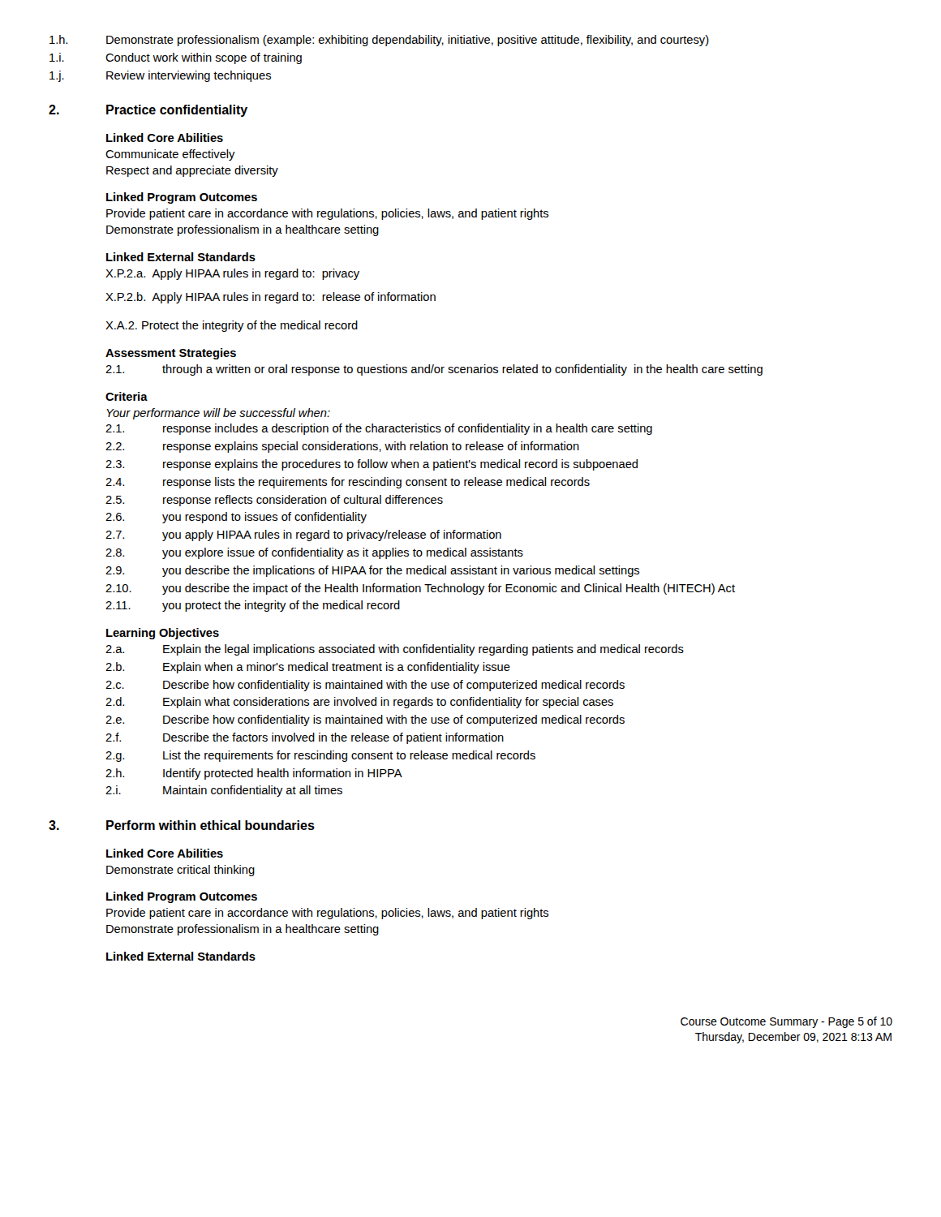1.h.
Demonstrate professionalism (example: exhibiting dependability, initiative, positive attitude, flexibility, and courtesy)
1.i.
Conduct work within scope of training
1.j.
Review interviewing techniques
2. Practice confidentiality
Linked Core Abilities
Communicate effectively
Respect and appreciate diversity
Linked Program Outcomes
Provide patient care in accordance with regulations, policies, laws, and patient rights
Demonstrate professionalism in a healthcare setting
Linked External Standards
X.P.2.a. Apply HIPAA rules in regard to: privacy
X.P.2.b. Apply HIPAA rules in regard to: release of information
X.A.2. Protect the integrity of the medical record
Assessment Strategies
2.1.
through a written or oral response to questions and/or scenarios related to confidentiality in the health care setting
Criteria
Your performance will be successful when:
2.1.
response includes a description of the characteristics of confidentiality in a health care setting
2.2.
response explains special considerations, with relation to release of information
2.3.
response explains the procedures to follow when a patient's medical record is subpoenaed
2.4.
response lists the requirements for rescinding consent to release medical records
2.5.
response reflects consideration of cultural differences
2.6.
you respond to issues of confidentiality
2.7.
you apply HIPAA rules in regard to privacy/release of information
2.8.
you explore issue of confidentiality as it applies to medical assistants
2.9.
you describe the implications of HIPAA for the medical assistant in various medical settings
2.10.
you describe the impact of the Health Information Technology for Economic and Clinical Health (HITECH) Act
2.11.
you protect the integrity of the medical record
Learning Objectives
2.a.
Explain the legal implications associated with confidentiality regarding patients and medical records
2.b.
Explain when a minor's medical treatment is a confidentiality issue
2.c.
Describe how confidentiality is maintained with the use of computerized medical records
2.d.
Explain what considerations are involved in regards to confidentiality for special cases
2.e.
Describe how confidentiality is maintained with the use of computerized medical records
2.f.
Describe the factors involved in the release of patient information
2.g.
List the requirements for rescinding consent to release medical records
2.h.
Identify protected health information in HIPPA
2.i.
Maintain confidentiality at all times
3. Perform within ethical boundaries
Linked Core Abilities
Demonstrate critical thinking
Linked Program Outcomes
Provide patient care in accordance with regulations, policies, laws, and patient rights
Demonstrate professionalism in a healthcare setting
Linked External Standards
Course Outcome Summary - Page 5 of 10
Thursday, December 09, 2021 8:13 AM